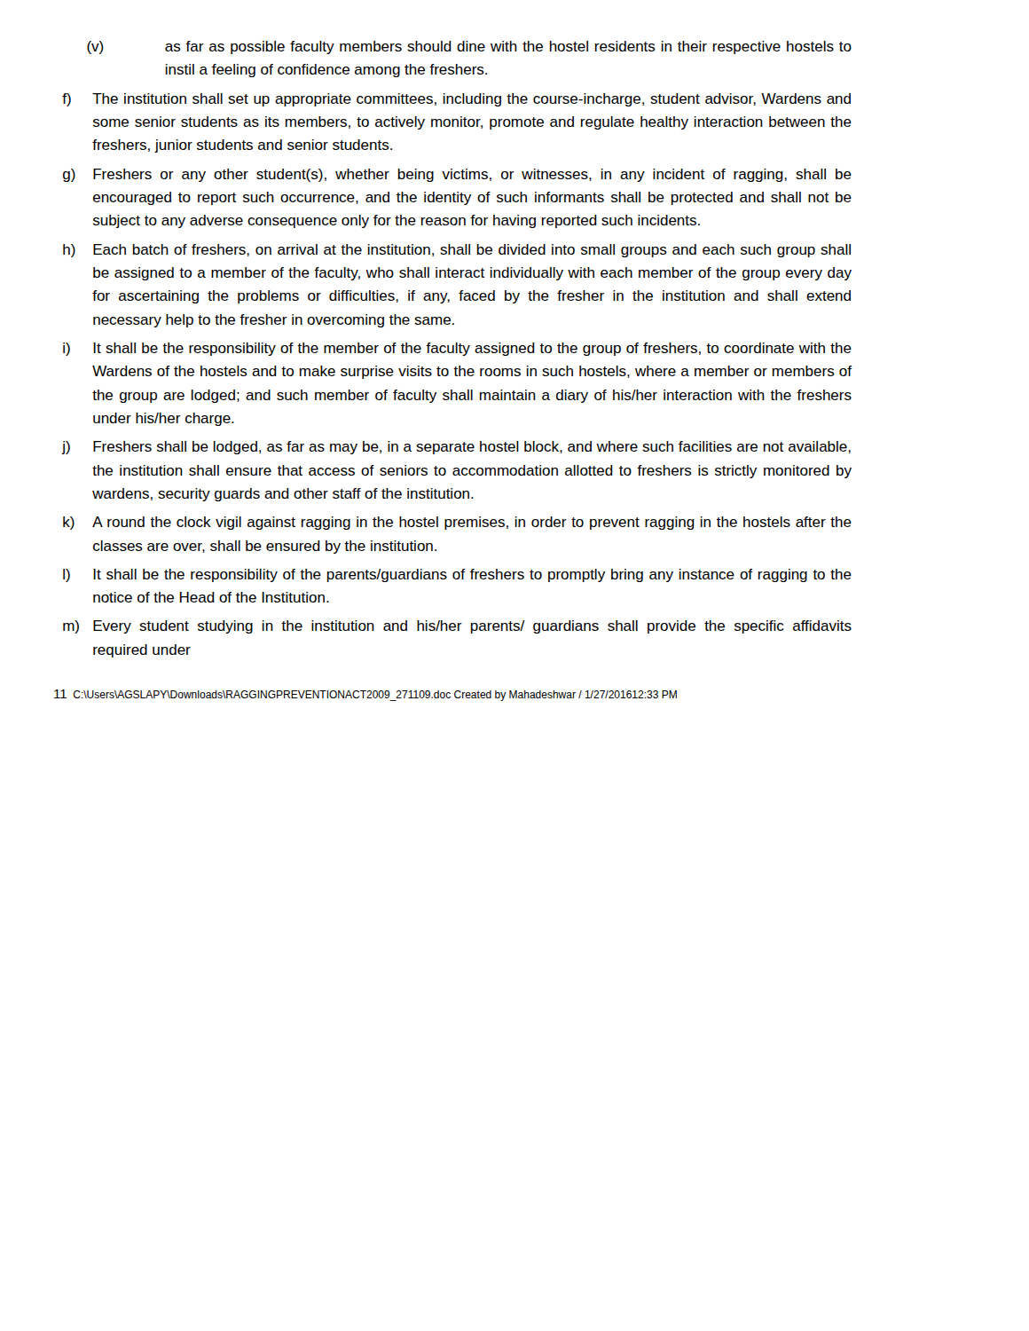(v) as far as possible faculty members should dine with the hostel residents in their respective hostels to instil a feeling of confidence among the freshers.
f) The institution shall set up appropriate committees, including the course-incharge, student advisor, Wardens and some senior students as its members, to actively monitor, promote and regulate healthy interaction between the freshers, junior students and senior students.
g) Freshers or any other student(s), whether being victims, or witnesses, in any incident of ragging, shall be encouraged to report such occurrence, and the identity of such informants shall be protected and shall not be subject to any adverse consequence only for the reason for having reported such incidents.
h) Each batch of freshers, on arrival at the institution, shall be divided into small groups and each such group shall be assigned to a member of the faculty, who shall interact individually with each member of the group every day for ascertaining the problems or difficulties, if any, faced by the fresher in the institution and shall extend necessary help to the fresher in overcoming the same.
i) It shall be the responsibility of the member of the faculty assigned to the group of freshers, to coordinate with the Wardens of the hostels and to make surprise visits to the rooms in such hostels, where a member or members of the group are lodged; and such member of faculty shall maintain a diary of his/her interaction with the freshers under his/her charge.
j) Freshers shall be lodged, as far as may be, in a separate hostel block, and where such facilities are not available, the institution shall ensure that access of seniors to accommodation allotted to freshers is strictly monitored by wardens, security guards and other staff of the institution.
k) A round the clock vigil against ragging in the hostel premises, in order to prevent ragging in the hostels after the classes are over, shall be ensured by the institution.
l) It shall be the responsibility of the parents/guardians of freshers to promptly bring any instance of ragging to the notice of the Head of the Institution.
m) Every student studying in the institution and his/her parents/ guardians shall provide the specific affidavits required under
11 C:\Users\AGSLAPY\Downloads\RAGGINGPREVENTIONACT2009_271109.doc Created by Mahadeshwar / 1/27/201612:33 PM